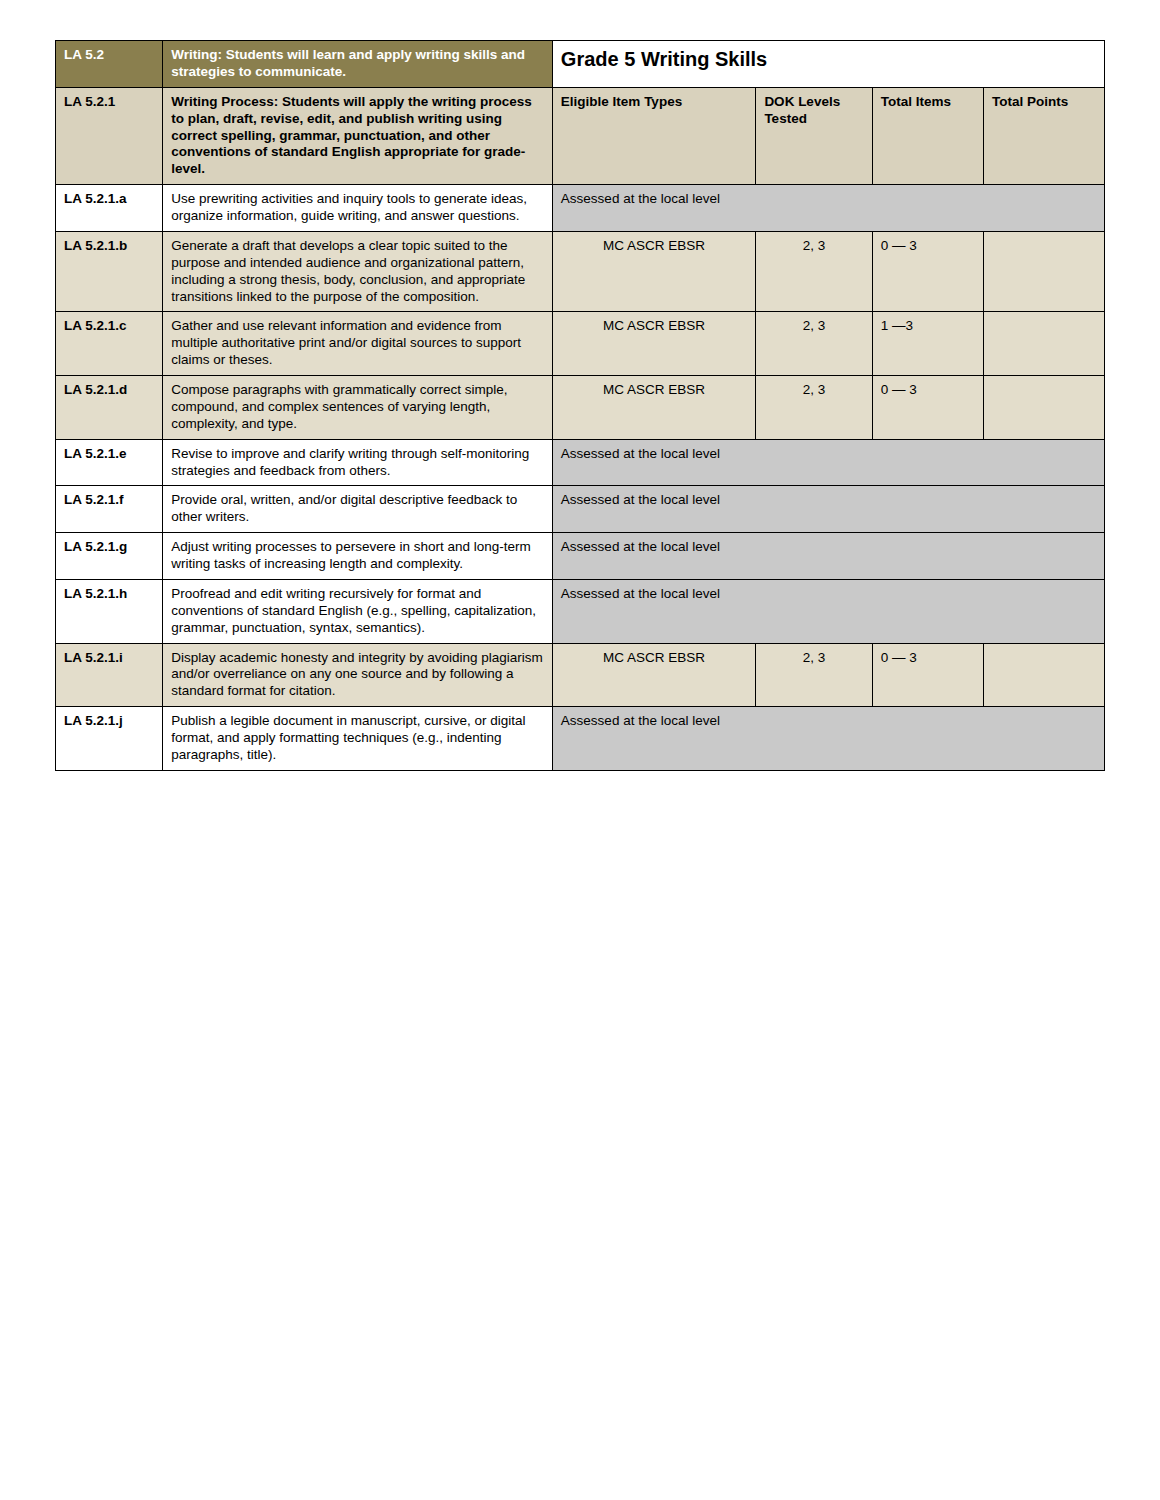| LA 5.2 | Writing: Students will learn and apply writing skills and strategies to communicate. | Grade 5 Writing Skills |
| LA 5.2.1 | Writing Process: Students will apply the writing process to plan, draft, revise, edit, and publish writing using correct spelling, grammar, punctuation, and other conventions of standard English appropriate for grade- level. | Eligible Item Types | DOK Levels Tested | Total Items | Total Points |
| LA 5.2.1.a | Use prewriting activities and inquiry tools to generate ideas, organize information, guide writing, and answer questions. | Assessed at the local level |
| LA 5.2.1.b | Generate a draft that develops a clear topic suited to the purpose and intended audience and organizational pattern, including a strong thesis, body, conclusion, and appropriate transitions linked to the purpose of the composition. | MC ASCR EBSR | 2, 3 | 0 — 3 | |
| LA 5.2.1.c | Gather and use relevant information and evidence from multiple authoritative print and/or digital sources to support claims or theses. | MC ASCR EBSR | 2, 3 | 1 —3 | |
| LA 5.2.1.d | Compose paragraphs with grammatically correct simple, compound, and complex sentences of varying length, complexity, and type. | MC ASCR EBSR | 2, 3 | 0 — 3 | |
| LA 5.2.1.e | Revise to improve and clarify writing through self-monitoring strategies and feedback from others. | Assessed at the local level |
| LA 5.2.1.f | Provide oral, written, and/or digital descriptive feedback to other writers. | Assessed at the local level |
| LA 5.2.1.g | Adjust writing processes to persevere in short and long-term writing tasks of increasing length and complexity. | Assessed at the local level |
| LA 5.2.1.h | Proofread and edit writing recursively for format and conventions of standard English (e.g., spelling, capitalization, grammar, punctuation, syntax, semantics). | Assessed at the local level |
| LA 5.2.1.i | Display academic honesty and integrity by avoiding plagiarism and/or overreliance on any one source and by following a standard format for citation. | MC ASCR EBSR | 2, 3 | 0 — 3 | |
| LA 5.2.1.j | Publish a legible document in manuscript, cursive, or digital format, and apply formatting techniques (e.g., indenting paragraphs, title). | Assessed at the local level |